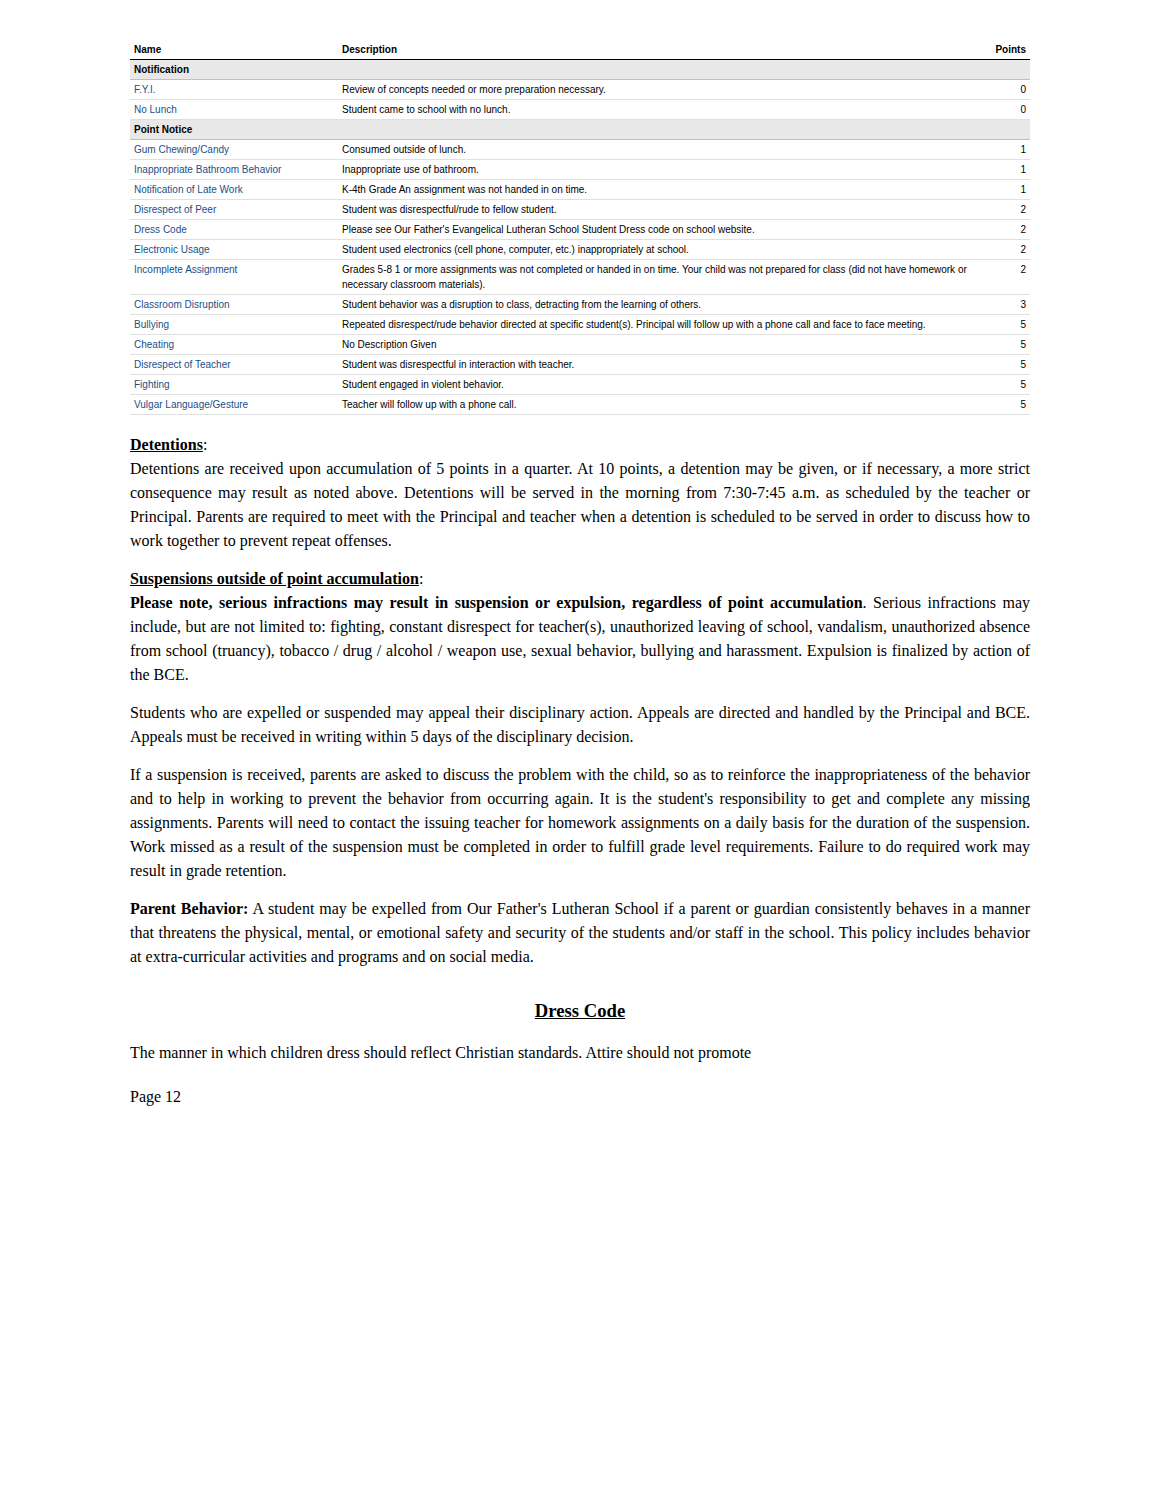| Name | Description | Points |
| --- | --- | --- |
| Notification |
| F.Y.I. | Review of concepts needed or more preparation necessary. | 0 |
| No Lunch | Student came to school with no lunch. | 0 |
| Point Notice |
| Gum Chewing/Candy | Consumed outside of lunch. | 1 |
| Inappropriate Bathroom Behavior | Inappropriate use of bathroom. | 1 |
| Notification of Late Work | K-4th Grade An assignment was not handed in on time. | 1 |
| Disrespect of Peer | Student was disrespectful/rude to fellow student. | 2 |
| Dress Code | Please see Our Father's Evangelical Lutheran School Student Dress code on school website. | 2 |
| Electronic Usage | Student used electronics (cell phone, computer, etc.) inappropriately at school. | 2 |
| Incomplete Assignment | Grades 5-8 1 or more assignments was not completed or handed in on time. Your child was not prepared for class (did not have homework or necessary classroom materials). | 2 |
| Classroom Disruption | Student behavior was a disruption to class, detracting from the learning of others. | 3 |
| Bullying | Repeated disrespect/rude behavior directed at specific student(s). Principal will follow up with a phone call and face to face meeting. | 5 |
| Cheating | No Description Given | 5 |
| Disrespect of Teacher | Student was disrespectful in interaction with teacher. | 5 |
| Fighting | Student engaged in violent behavior. | 5 |
| Vulgar Language/Gesture | Teacher will follow up with a phone call. | 5 |
Detentions:
Detentions are received upon accumulation of 5 points in a quarter. At 10 points, a detention may be given, or if necessary, a more strict consequence may result as noted above. Detentions will be served in the morning from 7:30-7:45 a.m. as scheduled by the teacher or Principal. Parents are required to meet with the Principal and teacher when a detention is scheduled to be served in order to discuss how to work together to prevent repeat offenses.
Suspensions outside of point accumulation:
Please note, serious infractions may result in suspension or expulsion, regardless of point accumulation. Serious infractions may include, but are not limited to: fighting, constant disrespect for teacher(s), unauthorized leaving of school, vandalism, unauthorized absence from school (truancy), tobacco / drug / alcohol / weapon use, sexual behavior, bullying and harassment. Expulsion is finalized by action of the BCE.
Students who are expelled or suspended may appeal their disciplinary action. Appeals are directed and handled by the Principal and BCE. Appeals must be received in writing within 5 days of the disciplinary decision.
If a suspension is received, parents are asked to discuss the problem with the child, so as to reinforce the inappropriateness of the behavior and to help in working to prevent the behavior from occurring again. It is the student's responsibility to get and complete any missing assignments. Parents will need to contact the issuing teacher for homework assignments on a daily basis for the duration of the suspension. Work missed as a result of the suspension must be completed in order to fulfill grade level requirements. Failure to do required work may result in grade retention.
Parent Behavior: A student may be expelled from Our Father's Lutheran School if a parent or guardian consistently behaves in a manner that threatens the physical, mental, or emotional safety and security of the students and/or staff in the school. This policy includes behavior at extra-curricular activities and programs and on social media.
Dress Code
The manner in which children dress should reflect Christian standards. Attire should not promote
Page 12